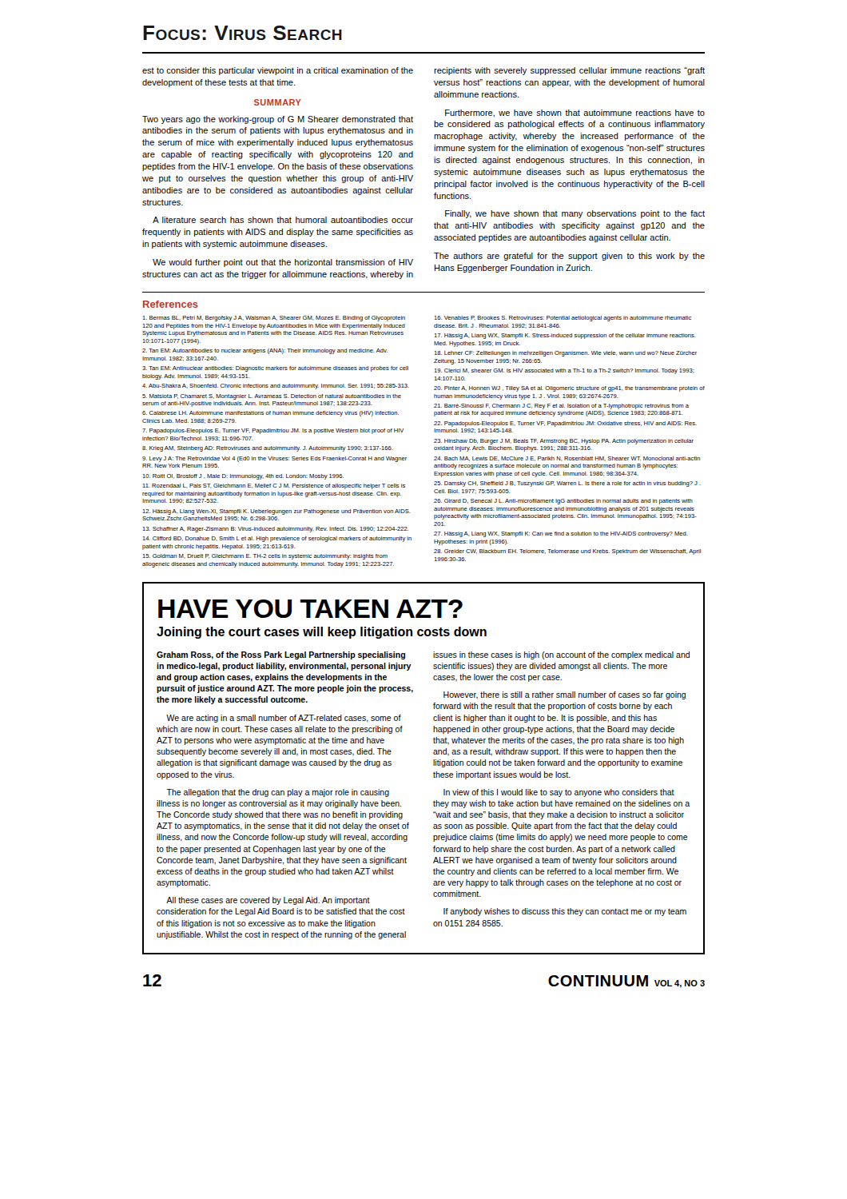FOCUS: VIRUS SEARCH
est to consider this particular viewpoint in a critical examination of the development of these tests at that time.
Summary
Two years ago the working-group of G M Shearer demonstrated that antibodies in the serum of patients with lupus erythematosus and in the serum of mice with experimentally induced lupus erythematosus are capable of reacting specifically with glycoproteins 120 and peptides from the HIV-1 envelope. On the basis of these observations we put to ourselves the question whether this group of anti-HIV antibodies are to be considered as autoantibodies against cellular structures.
A literature search has shown that humoral autoantibodies occur frequently in patients with AIDS and display the same specificities as in patients with systemic autoimmune diseases.
We would further point out that the horizontal transmission of HIV structures can act as the trigger for alloimmune reactions, whereby in recipients with severely suppressed cellular immune reactions “graft versus host” reactions can appear, with the development of humoral alloimmune reactions.
Furthermore, we have shown that autoimmune reactions have to be considered as pathological effects of a continuous inflammatory macrophage activity, whereby the increased performance of the immune system for the elimination of exogenous “non-self” structures is directed against endogenous structures. In this connection, in systemic autoimmune diseases such as lupus erythematosus the principal factor involved is the continuous hyperactivity of the B-cell functions.
Finally, we have shown that many observations point to the fact that anti-HIV antibodies with specificity against gp120 and the associated peptides are autoantibodies against cellular actin.
The authors are grateful for the support given to this work by the Hans Eggenberger Foundation in Zurich.
References
1. Bermas BL, Petri M, Bergofsky J A, Walsman A, Shearer GM, Mozes E. Binding of Glycoprotein 120 and Peptides from the HIV-1 Envelope by Autoantibodies in Mice with Experimentally Induced Systemic Lupus Erythematosus and in Patients with the Disease. AIDS Res. Human Retroviruses 10:1071-1077 (1994).
2. Tan EM: Autoantibodies to nuclear antigens (ANA): Their immunology and medicine. Adv. Immunol. 1982; 33:167-240.
3. Tan EM: Antinuclear antibodies: Diagnostic markers for autoimmune diseases and probes for cell biology. Adv. Immunol. 1989; 44:93-151.
4. Abu-Shakra A, Shoenfeld. Chronic infections and autoimmunity. Immunol. Ser. 1991; 55:285-313.
5. Matsiota P, Chamaret S, Montagnier L. Avrameas S. Detection of natural autoantibodies in the serum of anti-HIV-positive individuals. Ann. Inst. Pasteur/Immunol 1987; 138:223-233.
6. Calabrese LH. Autoimmune manifestations of human immune deficiency virus (HIV) infection. Clinics Lab. Med. 1988; 8:269-279.
7. Papadopulos-Eleopulos E, Turner VF, Papadimitriou JM. Is a positive Western blot proof of HIV infection? Bio/Technol. 1993; 11:696-707.
8. Krieg AM, Steinberg AD: Retroviruses and autoimmunity. J. Autoimmunity 1990; 3:137-166.
9. Levy J A: The Retroviridae Vol 4 (Ed0 in the Viruses: Series Eds Fraenkel-Conrat H and Wagner RR. New York Plenum 1995.
10. Roitt OI, Brostoff J , Male D: Immunology, 4th ed. London: Mosby 1996.
11. Rozendaal L, Pals ST, Gleichmann E, Melief C J M. Persistence of allospecific helper T cells is required for maintaining autoantibody formation in lupus-like graft-versus-host disease. Clin. exp. Immunol. 1990; 82:527-532.
12. Hässig A, Liang Wen-Xi, Stampfli K. Ueberlegungen zur Pathogenese und Prävention von AIDS. Schweiz.Zschr.GanzheitsMed 1995; Nr. 6:298-306.
13. Schaffner A, Rager-Zismann B: Virus-induced autoimmunity, Rev. Infect. Dis. 1990; 12:204-222.
14. Clifford BD, Donahue D, Smith L et al. High prevalence of serological markers of autoimmunity in patient with chronic hepatitis. Hepatol. 1995; 21:613-619.
15. Goldman M, Druelt P, Gleichmann E. TH-2 cells in systemic autoimmunity: insights from allogeneic diseases and chemically induced autoimmunity. Immunol. Today 1991; 12:223-227.
16. Venables P, Brookes S. Retroviruses: Potential aetiological agents in autoimmune rheumatic disease. Brit. J . Rheumatol. 1992; 31:841-846.
17. Hässig A, Liang WX, Stampfli K. Stress-induced suppression of the cellular immune reactions. Med. Hypothes. 1995; im Druck.
18. Lehner CF: Zellteilungen in mehrzelligen Organismen. Wie viele, wann und wo? Neue Zürcher Zeitung, 15 November 1995; Nr. 266:65.
19. Clerici M, shearer GM. Is HIV associated with a Th-1 to a Th-2 switch? Immunol. Today 1993; 14:107-110.
20. Pinter A, Honnen WJ , Tilley SA et al. Oligomeric structure of gp41, the transmembrane protein of human immunodeficiency virus type 1. J . Virol. 1989; 63:2674-2679.
21. Barré-Sinoussi F, Chermann J C, Rey F et al. Isolation of a T-lymphotropic retrovirus from a patient at risk for acquired immune deficiency syndrome (AIDS), Science 1983; 220:868-871.
22. Papadopulos-Eleopulos E, Turner VF, Papadimitriou JM: Oxidative stress, HIV and AIDS: Res. Immunol. 1992; 143:145-148.
23. Hinshaw Db, Burger J M, Beals TF, Armstrong BC, Hyslop PA. Actin polymerization in cellular oxidant injury. Arch. Biochem. Biophys. 1991; 288:311-316.
24. Bach MA, Lewis DE, McClure J E, Parikh N, Rosenblatt HM, Shearer WT. Monoclonal anti-actin antibody recognizes a surface molecule on normal and transformed human B lymphocytes: Expression varies with phase of cell cycle. Cell. Immunol. 1986; 98:364-374.
25. Damsky CH, Sheffield J B, Tuszynski GP, Warren L. Is there a role for actin in virus budding? J . Cell. Biol. 1977; 75:593-605.
26. Girard D, Senécal J L. Anti-microfilament IgG antibodies in normal adults and in patients with autoimmune diseases: immunofluorescence and immunoblotting analysis of 201 subjects reveals polyreactivity with microfilament-associated proteins. Clin. Immunol. Immunopathol. 1995; 74:193-201.
27. Hässig A, Liang WX, Stampfli K: Can we find a solution to the HIV-AIDS controversy? Med. Hypotheses: in print (1996).
28. Greider CW, Blackburn EH. Telomere, Telomerase und Krebs. Spektrum der Wissenschaft, April 1996:30-36.
HAVE YOU TAKEN AZT?
Joining the court cases will keep litigation costs down
Graham Ross, of the Ross Park Legal Partnership specialising in medico-legal, product liability, environmental, personal injury and group action cases, explains the developments in the pursuit of justice around AZT. The more people join the process, the more likely a successful outcome.
We are acting in a small number of AZT-related cases, some of which are now in court. These cases all relate to the prescribing of AZT to persons who were asymptomatic at the time and have subsequently become severely ill and, in most cases, died. The allegation is that significant damage was caused by the drug as opposed to the virus.
The allegation that the drug can play a major role in causing illness is no longer as controversial as it may originally have been. The Concorde study showed that there was no benefit in providing AZT to asymptomatics, in the sense that it did not delay the onset of illness, and now the Concorde follow-up study will reveal, according to the paper presented at Copenhagen last year by one of the Concorde team, Janet Darbyshire, that they have seen a significant excess of deaths in the group studied who had taken AZT whilst asymptomatic.
All these cases are covered by Legal Aid. An important consideration for the Legal Aid Board is to be satisfied that the cost of this litigation is not so excessive as to make the litigation unjustifiable. Whilst the cost in respect of the running of the general issues in these cases is high (on account of the complex medical and scientific issues) they are divided amongst all clients. The more cases, the lower the cost per case.
However, there is still a rather small number of cases so far going forward with the result that the proportion of costs borne by each client is higher than it ought to be. It is possible, and this has happened in other group-type actions, that the Board may decide that, whatever the merits of the cases, the pro rata share is too high and, as a result, withdraw support. If this were to happen then the litigation could not be taken forward and the opportunity to examine these important issues would be lost.
In view of this I would like to say to anyone who considers that they may wish to take action but have remained on the sidelines on a “wait and see” basis, that they make a decision to instruct a solicitor as soon as possible. Quite apart from the fact that the delay could prejudice claims (time limits do apply) we need more people to come forward to help share the cost burden. As part of a network called ALERT we have organised a team of twenty four solicitors around the country and clients can be referred to a local member firm. We are very happy to talk through cases on the telephone at no cost or commitment.
If anybody wishes to discuss this they can contact me or my team on 0151 284 8585.
12
CONTINUUM VOL 4, NO 3